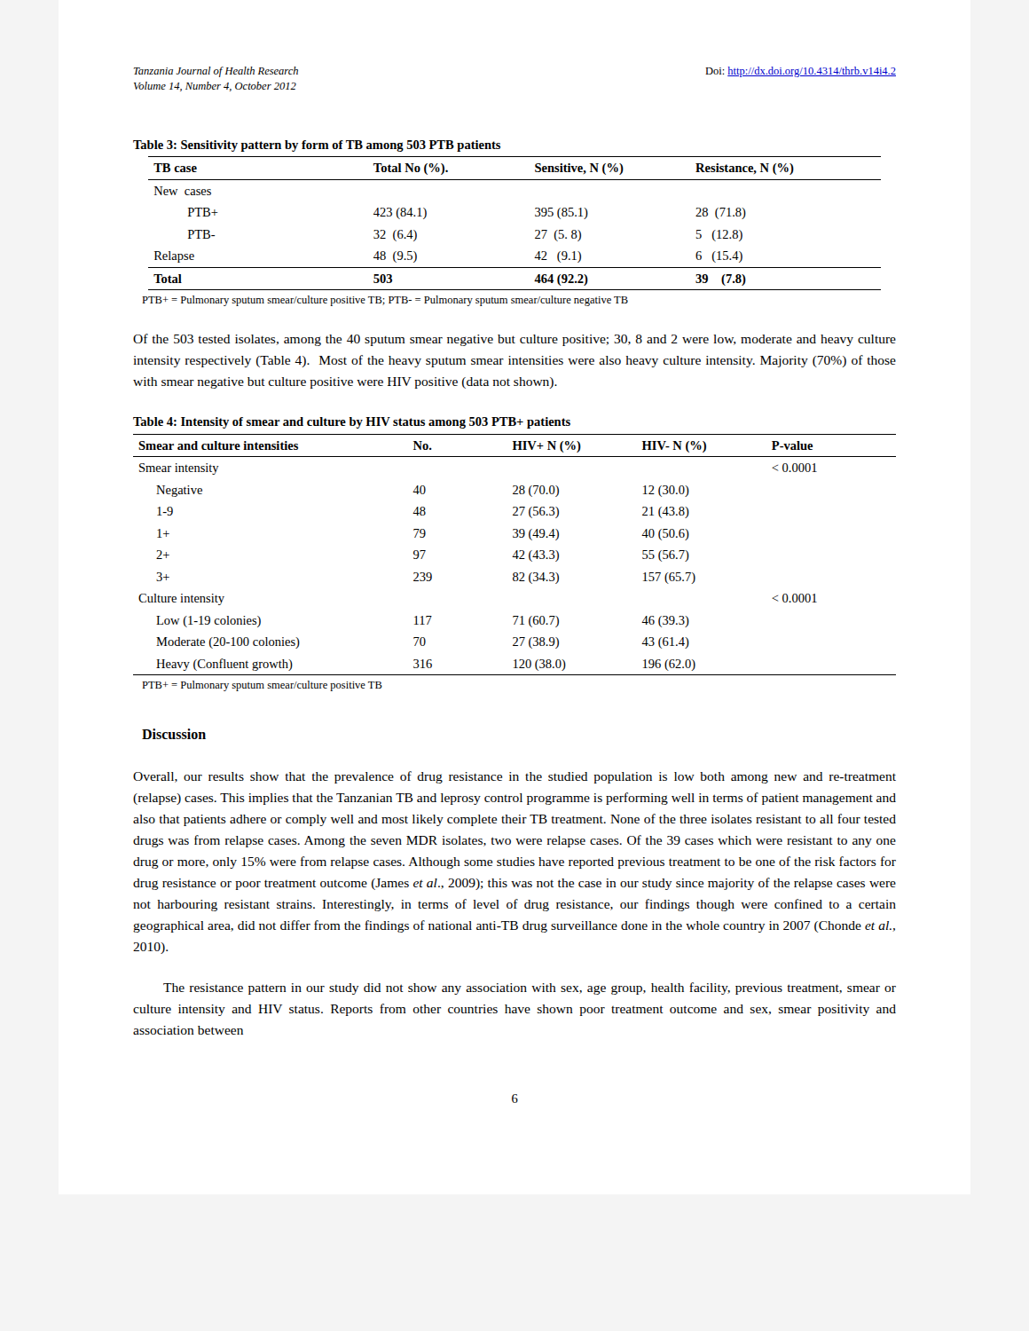Tanzania Journal of Health Research
Volume 14, Number 4, October 2012
Doi: http://dx.doi.org/10.4314/thrb.v14i4.2
Table 3: Sensitivity pattern by form of TB among 503 PTB patients
| TB case | Total No (%). | Sensitive, N (%) | Resistance, N (%) |
| --- | --- | --- | --- |
| New cases | | | |
| PTB+ | 423 (84.1) | 395 (85.1) | 28 (71.8) |
| PTB- | 32 (6.4) | 27 (5. 8) | 5 (12.8) |
| Relapse | 48 (9.5) | 42 (9.1) | 6 (15.4) |
| Total | 503 | 464 (92.2) | 39 (7.8) |
PTB+ = Pulmonary sputum smear/culture positive TB; PTB- = Pulmonary sputum smear/culture negative TB
Of the 503 tested isolates, among the 40 sputum smear negative but culture positive; 30, 8 and 2 were low, moderate and heavy culture intensity respectively (Table 4). Most of the heavy sputum smear intensities were also heavy culture intensity. Majority (70%) of those with smear negative but culture positive were HIV positive (data not shown).
Table 4: Intensity of smear and culture by HIV status among 503 PTB+ patients
| Smear and culture intensities | No. | HIV+ N (%) | HIV- N (%) | P-value |
| --- | --- | --- | --- | --- |
| Smear intensity | | | | < 0.0001 |
| Negative | 40 | 28 (70.0) | 12 (30.0) | |
| 1-9 | 48 | 27 (56.3) | 21 (43.8) | |
| 1+ | 79 | 39 (49.4) | 40 (50.6) | |
| 2+ | 97 | 42 (43.3) | 55 (56.7) | |
| 3+ | 239 | 82 (34.3) | 157 (65.7) | |
| Culture intensity | | | | < 0.0001 |
| Low (1-19 colonies) | 117 | 71 (60.7) | 46 (39.3) | |
| Moderate (20-100 colonies) | 70 | 27 (38.9) | 43 (61.4) | |
| Heavy (Confluent growth) | 316 | 120 (38.0) | 196 (62.0) | |
PTB+ = Pulmonary sputum smear/culture positive TB
Discussion
Overall, our results show that the prevalence of drug resistance in the studied population is low both among new and re-treatment (relapse) cases. This implies that the Tanzanian TB and leprosy control programme is performing well in terms of patient management and also that patients adhere or comply well and most likely complete their TB treatment. None of the three isolates resistant to all four tested drugs was from relapse cases. Among the seven MDR isolates, two were relapse cases. Of the 39 cases which were resistant to any one drug or more, only 15% were from relapse cases. Although some studies have reported previous treatment to be one of the risk factors for drug resistance or poor treatment outcome (James et al., 2009); this was not the case in our study since majority of the relapse cases were not harbouring resistant strains. Interestingly, in terms of level of drug resistance, our findings though were confined to a certain geographical area, did not differ from the findings of national anti-TB drug surveillance done in the whole country in 2007 (Chonde et al., 2010).
The resistance pattern in our study did not show any association with sex, age group, health facility, previous treatment, smear or culture intensity and HIV status. Reports from other countries have shown poor treatment outcome and sex, smear positivity and association between
6